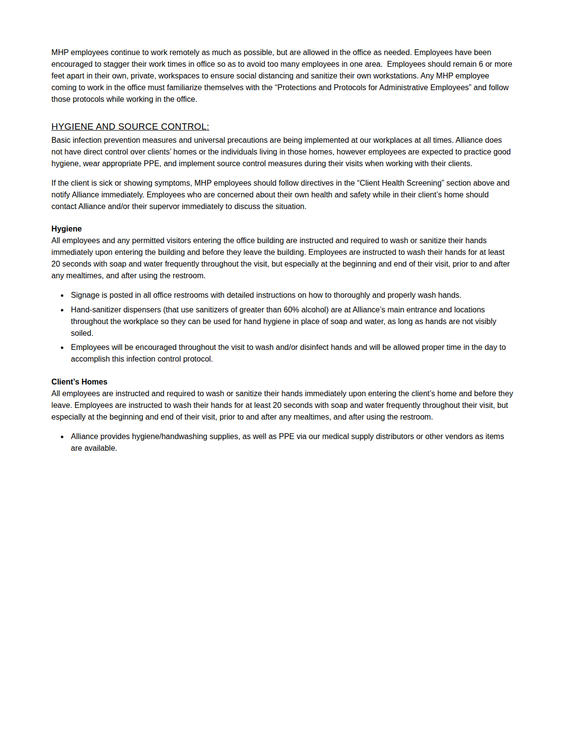MHP employees continue to work remotely as much as possible, but are allowed in the office as needed. Employees have been encouraged to stagger their work times in office so as to avoid too many employees in one area. Employees should remain 6 or more feet apart in their own, private, workspaces to ensure social distancing and sanitize their own workstations. Any MHP employee coming to work in the office must familiarize themselves with the “Protections and Protocols for Administrative Employees” and follow those protocols while working in the office.
HYGIENE AND SOURCE CONTROL:
Basic infection prevention measures and universal precautions are being implemented at our workplaces at all times. Alliance does not have direct control over clients’ homes or the individuals living in those homes, however employees are expected to practice good hygiene, wear appropriate PPE, and implement source control measures during their visits when working with their clients.
If the client is sick or showing symptoms, MHP employees should follow directives in the “Client Health Screening” section above and notify Alliance immediately. Employees who are concerned about their own health and safety while in their client’s home should contact Alliance and/or their supervor immediately to discuss the situation.
Hygiene
All employees and any permitted visitors entering the office building are instructed and required to wash or sanitize their hands immediately upon entering the building and before they leave the building. Employees are instructed to wash their hands for at least 20 seconds with soap and water frequently throughout the visit, but especially at the beginning and end of their visit, prior to and after any mealtimes, and after using the restroom.
Signage is posted in all office restrooms with detailed instructions on how to thoroughly and properly wash hands.
Hand-sanitizer dispensers (that use sanitizers of greater than 60% alcohol) are at Alliance’s main entrance and locations throughout the workplace so they can be used for hand hygiene in place of soap and water, as long as hands are not visibly soiled.
Employees will be encouraged throughout the visit to wash and/or disinfect hands and will be allowed proper time in the day to accomplish this infection control protocol.
Client’s Homes
All employees are instructed and required to wash or sanitize their hands immediately upon entering the client’s home and before they leave. Employees are instructed to wash their hands for at least 20 seconds with soap and water frequently throughout their visit, but especially at the beginning and end of their visit, prior to and after any mealtimes, and after using the restroom.
Alliance provides hygiene/handwashing supplies, as well as PPE via our medical supply distributors or other vendors as items are available.